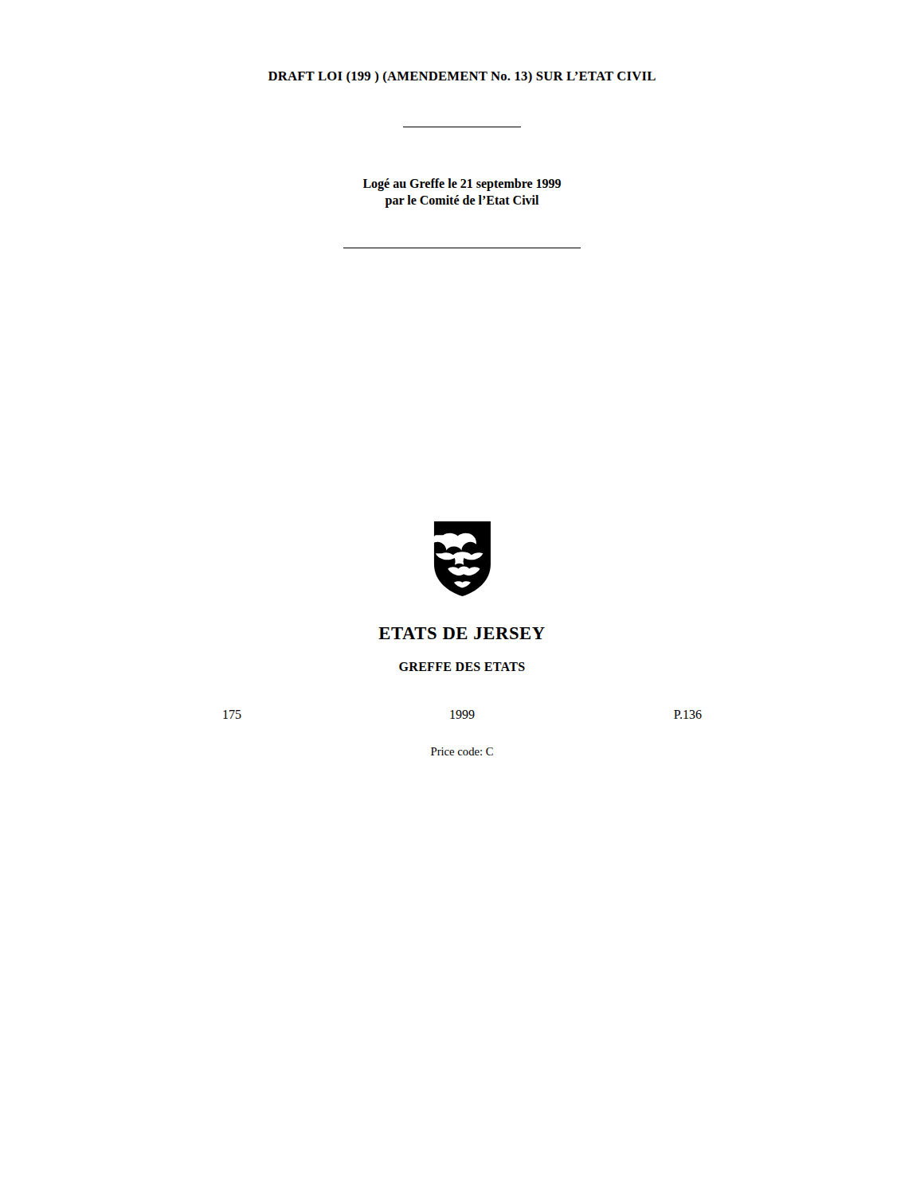DRAFT LOI (199 ) (AMENDEMENT No. 13) SUR L’ETAT CIVIL
Logé au Greffe le 21 septembre 1999
par le Comité de l’Etat Civil
ETATS DE JERSEY
GREFFE DES ETATS
175
1999
P.136
Price code: C